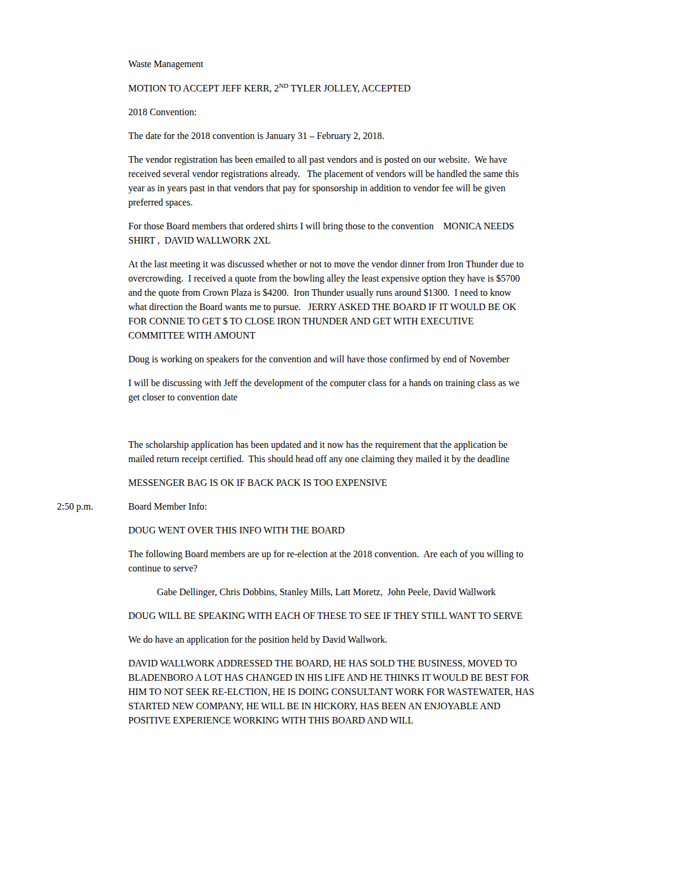Waste Management
MOTION TO ACCEPT JEFF KERR, 2ND TYLER JOLLEY, ACCEPTED
2018 Convention:
The date for the 2018 convention is January 31 – February 2, 2018.
The vendor registration has been emailed to all past vendors and is posted on our website. We have received several vendor registrations already. The placement of vendors will be handled the same this year as in years past in that vendors that pay for sponsorship in addition to vendor fee will be given preferred spaces.
For those Board members that ordered shirts I will bring those to the convention MONICA NEEDS SHIRT , DAVID WALLWORK 2XL
At the last meeting it was discussed whether or not to move the vendor dinner from Iron Thunder due to overcrowding. I received a quote from the bowling alley the least expensive option they have is $5700 and the quote from Crown Plaza is $4200. Iron Thunder usually runs around $1300. I need to know what direction the Board wants me to pursue. JERRY ASKED THE BOARD IF IT WOULD BE OK FOR CONNIE TO GET $ TO CLOSE IRON THUNDER AND GET WITH EXECUTIVE COMMITTEE WITH AMOUNT
Doug is working on speakers for the convention and will have those confirmed by end of November
I will be discussing with Jeff the development of the computer class for a hands on training class as we get closer to convention date
The scholarship application has been updated and it now has the requirement that the application be mailed return receipt certified. This should head off any one claiming they mailed it by the deadline
MESSENGER BAG IS OK IF BACK PACK IS TOO EXPENSIVE
2:50 p.m.
Board Member Info:
DOUG WENT OVER THIS INFO WITH THE BOARD
The following Board members are up for re-election at the 2018 convention. Are each of you willing to continue to serve?
Gabe Dellinger, Chris Dobbins, Stanley Mills, Latt Moretz, John Peele, David Wallwork
DOUG WILL BE SPEAKING WITH EACH OF THESE TO SEE IF THEY STILL WANT TO SERVE
We do have an application for the position held by David Wallwork.
DAVID WALLWORK ADDRESSED THE BOARD, HE HAS SOLD THE BUSINESS, MOVED TO BLADENBORO A LOT HAS CHANGED IN HIS LIFE AND HE THINKS IT WOULD BE BEST FOR HIM TO NOT SEEK RE-ELCTION, HE IS DOING CONSULTANT WORK FOR WASTEWATER, HAS STARTED NEW COMPANY, HE WILL BE IN HICKORY, HAS BEEN AN ENJOYABLE AND POSITIVE EXPERIENCE WORKING WITH THIS BOARD AND WILL